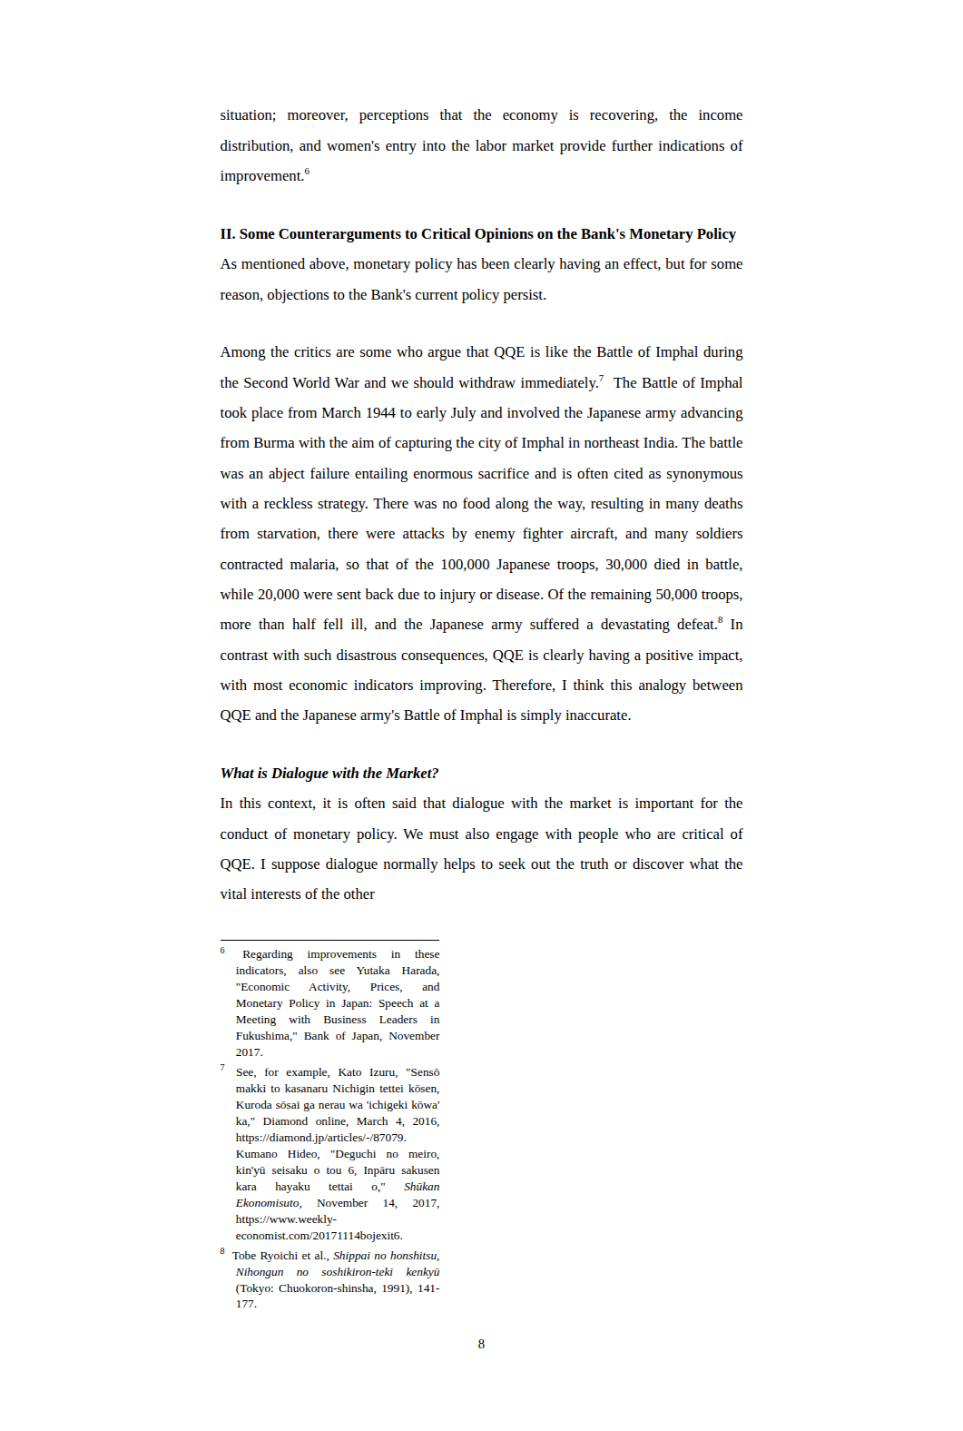situation; moreover, perceptions that the economy is recovering, the income distribution, and women's entry into the labor market provide further indications of improvement.6
II. Some Counterarguments to Critical Opinions on the Bank's Monetary Policy
As mentioned above, monetary policy has been clearly having an effect, but for some reason, objections to the Bank's current policy persist.
Among the critics are some who argue that QQE is like the Battle of Imphal during the Second World War and we should withdraw immediately.7 The Battle of Imphal took place from March 1944 to early July and involved the Japanese army advancing from Burma with the aim of capturing the city of Imphal in northeast India. The battle was an abject failure entailing enormous sacrifice and is often cited as synonymous with a reckless strategy. There was no food along the way, resulting in many deaths from starvation, there were attacks by enemy fighter aircraft, and many soldiers contracted malaria, so that of the 100,000 Japanese troops, 30,000 died in battle, while 20,000 were sent back due to injury or disease. Of the remaining 50,000 troops, more than half fell ill, and the Japanese army suffered a devastating defeat.8 In contrast with such disastrous consequences, QQE is clearly having a positive impact, with most economic indicators improving. Therefore, I think this analogy between QQE and the Japanese army's Battle of Imphal is simply inaccurate.
What is Dialogue with the Market?
In this context, it is often said that dialogue with the market is important for the conduct of monetary policy. We must also engage with people who are critical of QQE. I suppose dialogue normally helps to seek out the truth or discover what the vital interests of the other
6 Regarding improvements in these indicators, also see Yutaka Harada, "Economic Activity, Prices, and Monetary Policy in Japan: Speech at a Meeting with Business Leaders in Fukushima," Bank of Japan, November 2017.
7 See, for example, Kato Izuru, "Sensō makki to kasanaru Nichigin tettei kōsen, Kuroda sōsai ga nerau wa 'ichigeki kōwa' ka," Diamond online, March 4, 2016, https://diamond.jp/articles/-/87079. Kumano Hideo, "Deguchi no meiro, kin'yū seisaku o tou 6, Inpāru sakusen kara hayaku tettai o," Shūkan Ekonomisuto, November 14, 2017, https://www.weekly-economist.com/20171114bojexit6.
8 Tobe Ryoichi et al., Shippai no honshitsu, Nihongun no soshikiron-teki kenkyū (Tokyo: Chuokoron-shinsha, 1991), 141-177.
8